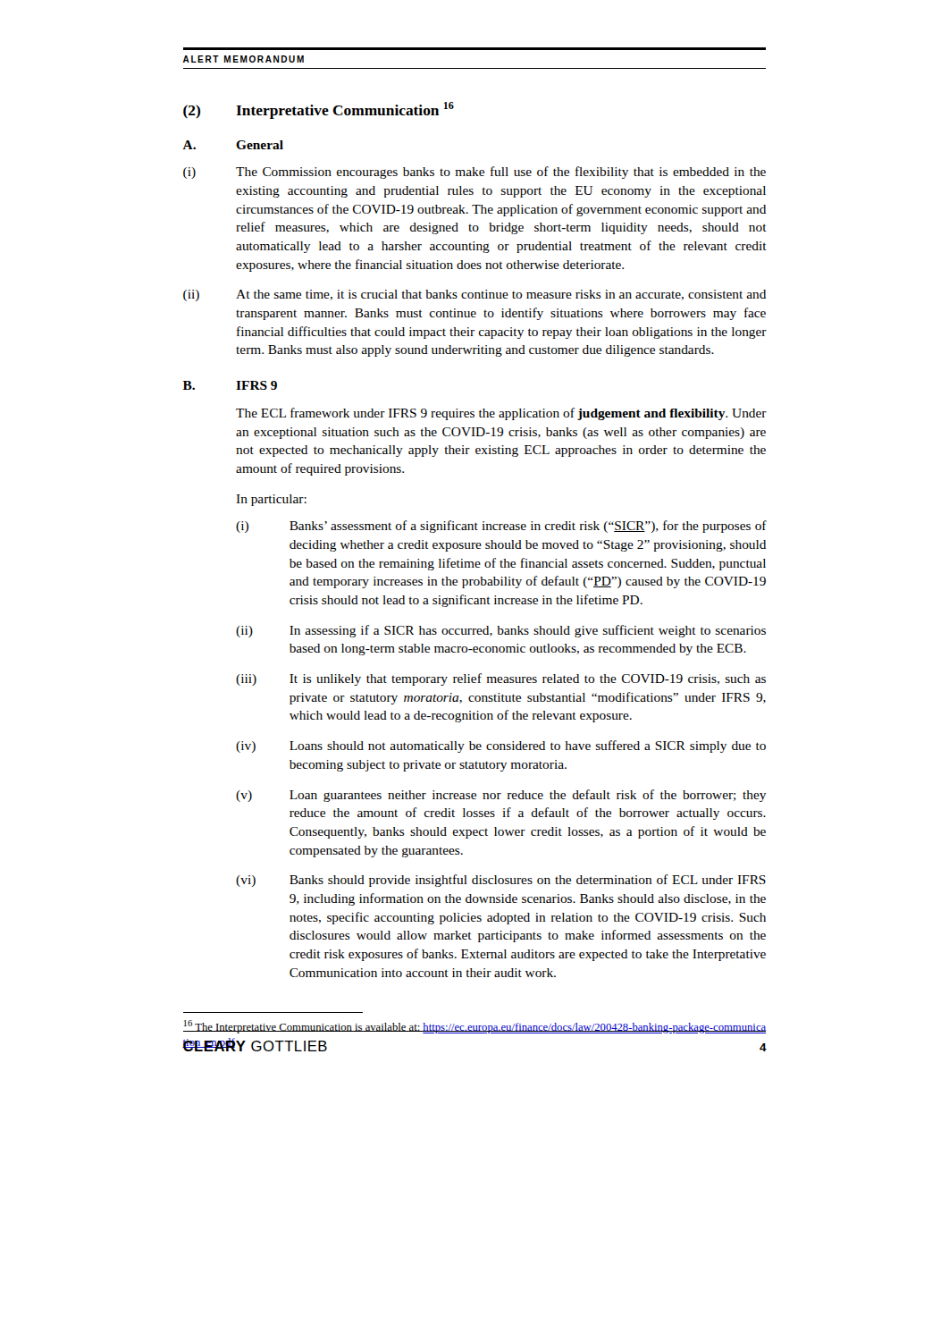ALERT MEMORANDUM
(2) Interpretative Communication 16
A. General
(i)
The Commission encourages banks to make full use of the flexibility that is embedded in the existing accounting and prudential rules to support the EU economy in the exceptional circumstances of the COVID-19 outbreak. The application of government economic support and relief measures, which are designed to bridge short-term liquidity needs, should not automatically lead to a harsher accounting or prudential treatment of the relevant credit exposures, where the financial situation does not otherwise deteriorate.
(ii)
At the same time, it is crucial that banks continue to measure risks in an accurate, consistent and transparent manner. Banks must continue to identify situations where borrowers may face financial difficulties that could impact their capacity to repay their loan obligations in the longer term. Banks must also apply sound underwriting and customer due diligence standards.
B. IFRS 9
The ECL framework under IFRS 9 requires the application of judgement and flexibility. Under an exceptional situation such as the COVID-19 crisis, banks (as well as other companies) are not expected to mechanically apply their existing ECL approaches in order to determine the amount of required provisions.
In particular:
(i)
Banks’ assessment of a significant increase in credit risk (“SICR”), for the purposes of deciding whether a credit exposure should be moved to “Stage 2” provisioning, should be based on the remaining lifetime of the financial assets concerned. Sudden, punctual and temporary increases in the probability of default (“PD”) caused by the COVID-19 crisis should not lead to a significant increase in the lifetime PD.
(ii)
In assessing if a SICR has occurred, banks should give sufficient weight to scenarios based on long-term stable macro-economic outlooks, as recommended by the ECB.
(iii)
It is unlikely that temporary relief measures related to the COVID-19 crisis, such as private or statutory moratoria, constitute substantial “modifications” under IFRS 9, which would lead to a de-recognition of the relevant exposure.
(iv)
Loans should not automatically be considered to have suffered a SICR simply due to becoming subject to private or statutory moratoria.
(v)
Loan guarantees neither increase nor reduce the default risk of the borrower; they reduce the amount of credit losses if a default of the borrower actually occurs. Consequently, banks should expect lower credit losses, as a portion of it would be compensated by the guarantees.
(vi)
Banks should provide insightful disclosures on the determination of ECL under IFRS 9, including information on the downside scenarios. Banks should also disclose, in the notes, specific accounting policies adopted in relation to the COVID-19 crisis. Such disclosures would allow market participants to make informed assessments on the credit risk exposures of banks. External auditors are expected to take the Interpretative Communication into account in their audit work.
16 The Interpretative Communication is available at: https://ec.europa.eu/finance/docs/law/200428-banking-package-communication_en.pdf
CLEARY GOTTLIEB
4